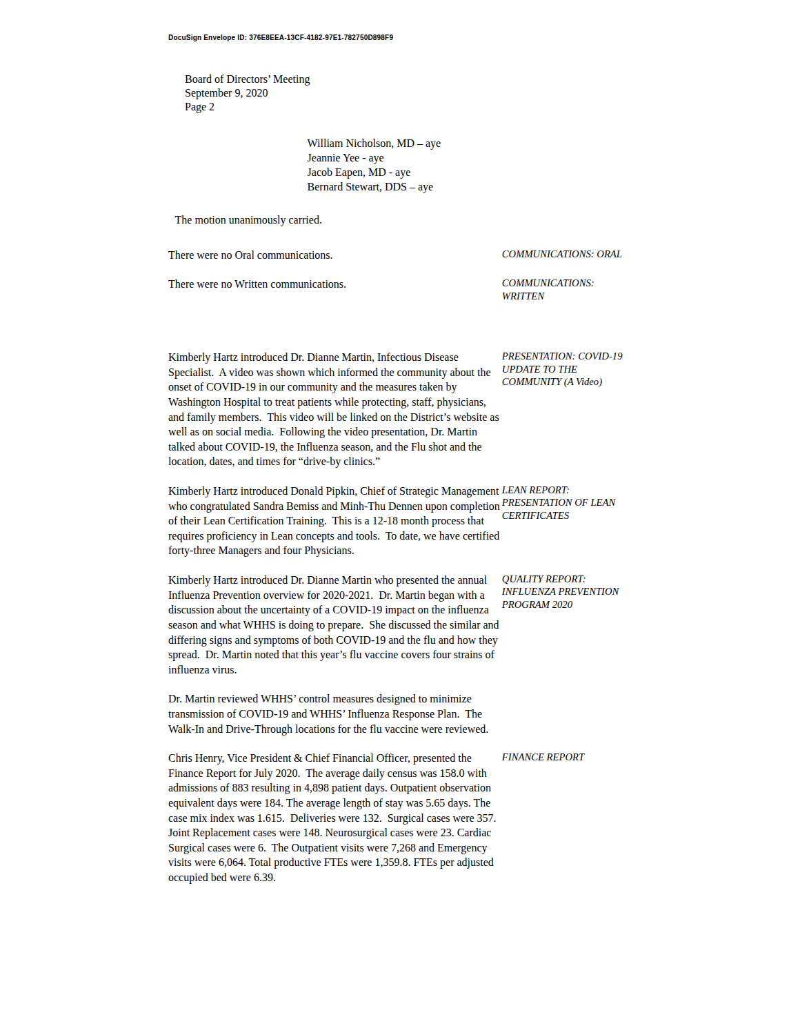DocuSign Envelope ID: 376E8EEA-13CF-4182-97E1-782750D898F9
Board of Directors’ Meeting
September 9, 2020
Page 2
William Nicholson, MD – aye
Jeannie Yee - aye
Jacob Eapen, MD - aye
Bernard Stewart, DDS – aye
The motion unanimously carried.
| There were no Oral communications. | COMMUNICATIONS: ORAL |
| There were no Written communications. | COMMUNICATIONS: WRITTEN |
| Kimberly Hartz introduced Dr. Dianne Martin, Infectious Disease Specialist. A video was shown which informed the community about the onset of COVID-19 in our community and the measures taken by Washington Hospital to treat patients while protecting, staff, physicians, and family members. This video will be linked on the District’s website as well as on social media. Following the video presentation, Dr. Martin talked about COVID-19, the Influenza season, and the Flu shot and the location, dates, and times for “drive-by clinics.” | PRESENTATION: COVID-19 UPDATE TO THE COMMUNITY (A Video) |
| Kimberly Hartz introduced Donald Pipkin, Chief of Strategic Management who congratulated Sandra Bemiss and Minh-Thu Dennen upon completion of their Lean Certification Training. This is a 12-18 month process that requires proficiency in Lean concepts and tools. To date, we have certified forty-three Managers and four Physicians. | LEAN REPORT: PRESENTATION OF LEAN CERTIFICATES |
| Kimberly Hartz introduced Dr. Dianne Martin who presented the annual Influenza Prevention overview for 2020-2021. Dr. Martin began with a discussion about the uncertainty of a COVID-19 impact on the influenza season and what WHHS is doing to prepare. She discussed the similar and differing signs and symptoms of both COVID-19 and the flu and how they spread. Dr. Martin noted that this year’s flu vaccine covers four strains of influenza virus. | QUALITY REPORT: INFLUENZA PREVENTION PROGRAM 2020 |
| Dr. Martin reviewed WHHS’ control measures designed to minimize transmission of COVID-19 and WHHS’ Influenza Response Plan. The Walk-In and Drive-Through locations for the flu vaccine were reviewed. | |
| Chris Henry, Vice President & Chief Financial Officer, presented the Finance Report for July 2020. The average daily census was 158.0 with admissions of 883 resulting in 4,898 patient days. Outpatient observation equivalent days were 184. The average length of stay was 5.65 days. The case mix index was 1.615. Deliveries were 132. Surgical cases were 357. Joint Replacement cases were 148. Neurosurgical cases were 23. Cardiac Surgical cases were 6. The Outpatient visits were 7,268 and Emergency visits were 6,064. Total productive FTEs were 1,359.8. FTEs per adjusted occupied bed were 6.39. | FINANCE REPORT |